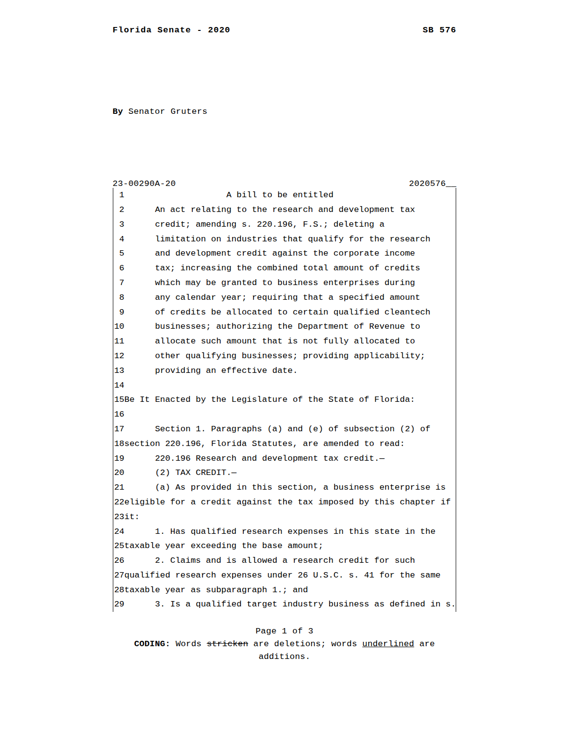Florida Senate - 2020
SB 576
By Senator Gruters
23-00290A-20 2020576__
| 1 | A bill to be entitled |
| 2 | An act relating to the research and development tax |
| 3 | credit; amending s. 220.196, F.S.; deleting a |
| 4 | limitation on industries that qualify for the research |
| 5 | and development credit against the corporate income |
| 6 | tax; increasing the combined total amount of credits |
| 7 | which may be granted to business enterprises during |
| 8 | any calendar year; requiring that a specified amount |
| 9 | of credits be allocated to certain qualified cleantech |
| 10 | businesses; authorizing the Department of Revenue to |
| 11 | allocate such amount that is not fully allocated to |
| 12 | other qualifying businesses; providing applicability; |
| 13 | providing an effective date. |
| 14 | |
| 15 | Be It Enacted by the Legislature of the State of Florida: |
| 16 | |
| 17 | Section 1. Paragraphs (a) and (e) of subsection (2) of |
| 18 | section 220.196, Florida Statutes, are amended to read: |
| 19 | 220.196 Research and development tax credit.— |
| 20 | (2) TAX CREDIT.— |
| 21 | (a) As provided in this section, a business enterprise is |
| 22 | eligible for a credit against the tax imposed by this chapter if |
| 23 | it: |
| 24 | 1. Has qualified research expenses in this state in the |
| 25 | taxable year exceeding the base amount; |
| 26 | 2. Claims and is allowed a research credit for such |
| 27 | qualified research expenses under 26 U.S.C. s. 41 for the same |
| 28 | taxable year as subparagraph 1.; and |
| 29 | 3. Is a qualified target industry business as defined in s. |
Page 1 of 3
CODING: Words stricken are deletions; words underlined are additions.